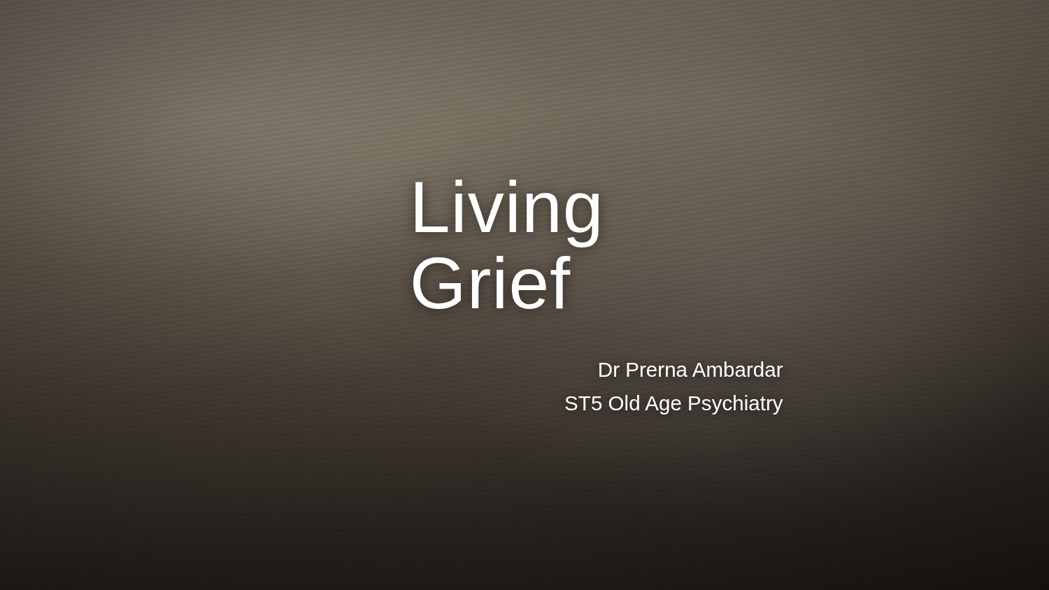Living Grief
Dr Prerna Ambardar
ST5 Old Age Psychiatry